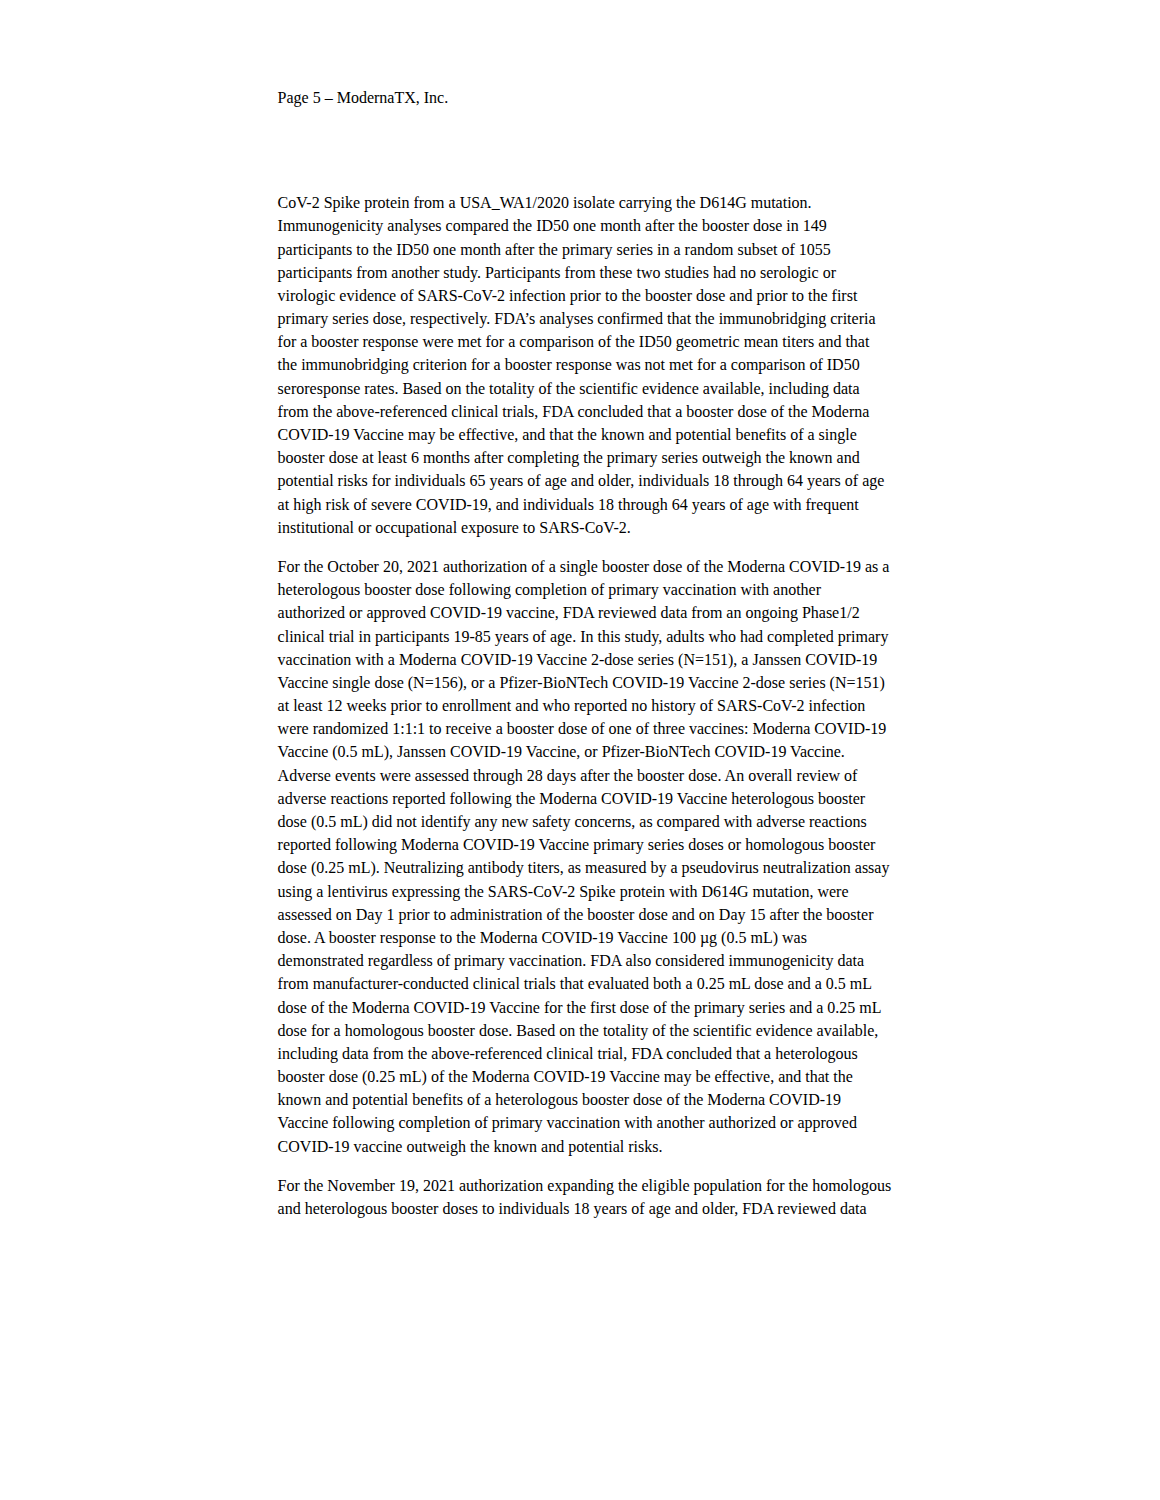Page 5 – ModernaTX, Inc.
CoV-2 Spike protein from a USA_WA1/2020 isolate carrying the D614G mutation. Immunogenicity analyses compared the ID50 one month after the booster dose in 149 participants to the ID50 one month after the primary series in a random subset of 1055 participants from another study. Participants from these two studies had no serologic or virologic evidence of SARS-CoV-2 infection prior to the booster dose and prior to the first primary series dose, respectively. FDA’s analyses confirmed that the immunobridging criteria for a booster response were met for a comparison of the ID50 geometric mean titers and that the immunobridging criterion for a booster response was not met for a comparison of ID50 seroresponse rates. Based on the totality of the scientific evidence available, including data from the above-referenced clinical trials, FDA concluded that a booster dose of the Moderna COVID-19 Vaccine may be effective, and that the known and potential benefits of a single booster dose at least 6 months after completing the primary series outweigh the known and potential risks for individuals 65 years of age and older, individuals 18 through 64 years of age at high risk of severe COVID-19, and individuals 18 through 64 years of age with frequent institutional or occupational exposure to SARS-CoV-2.
For the October 20, 2021 authorization of a single booster dose of the Moderna COVID-19 as a heterologous booster dose following completion of primary vaccination with another authorized or approved COVID-19 vaccine, FDA reviewed data from an ongoing Phase1/2 clinical trial in participants 19-85 years of age. In this study, adults who had completed primary vaccination with a Moderna COVID-19 Vaccine 2-dose series (N=151), a Janssen COVID-19 Vaccine single dose (N=156), or a Pfizer-BioNTech COVID-19 Vaccine 2-dose series (N=151) at least 12 weeks prior to enrollment and who reported no history of SARS-CoV-2 infection were randomized 1:1:1 to receive a booster dose of one of three vaccines: Moderna COVID-19 Vaccine (0.5 mL), Janssen COVID-19 Vaccine, or Pfizer-BioNTech COVID-19 Vaccine. Adverse events were assessed through 28 days after the booster dose. An overall review of adverse reactions reported following the Moderna COVID-19 Vaccine heterologous booster dose (0.5 mL) did not identify any new safety concerns, as compared with adverse reactions reported following Moderna COVID-19 Vaccine primary series doses or homologous booster dose (0.25 mL). Neutralizing antibody titers, as measured by a pseudovirus neutralization assay using a lentivirus expressing the SARS-CoV-2 Spike protein with D614G mutation, were assessed on Day 1 prior to administration of the booster dose and on Day 15 after the booster dose. A booster response to the Moderna COVID-19 Vaccine 100 µg (0.5 mL) was demonstrated regardless of primary vaccination. FDA also considered immunogenicity data from manufacturer-conducted clinical trials that evaluated both a 0.25 mL dose and a 0.5 mL dose of the Moderna COVID-19 Vaccine for the first dose of the primary series and a 0.25 mL dose for a homologous booster dose. Based on the totality of the scientific evidence available, including data from the above-referenced clinical trial, FDA concluded that a heterologous booster dose (0.25 mL) of the Moderna COVID-19 Vaccine may be effective, and that the known and potential benefits of a heterologous booster dose of the Moderna COVID-19 Vaccine following completion of primary vaccination with another authorized or approved COVID-19 vaccine outweigh the known and potential risks.
For the November 19, 2021 authorization expanding the eligible population for the homologous and heterologous booster doses to individuals 18 years of age and older, FDA reviewed data